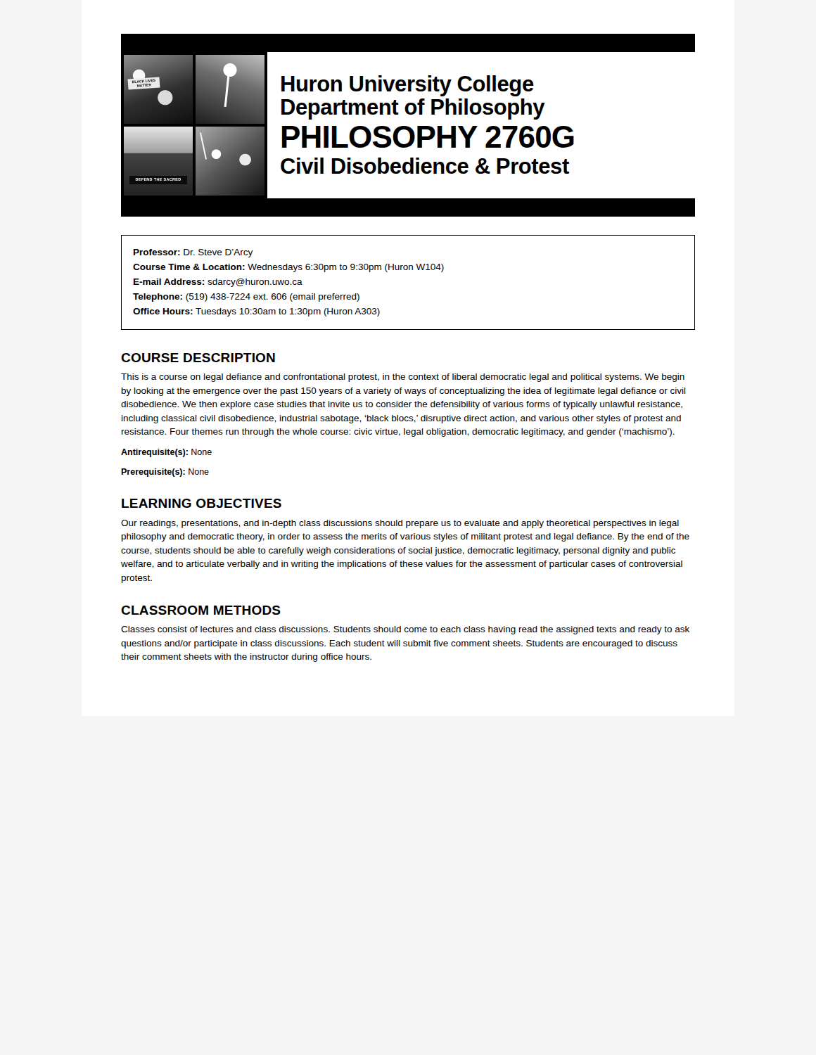Huron University College
Department of Philosophy
PHILOSOPHY 2760G
Civil Disobedience & Protest
Professor: Dr. Steve D’Arcy
Course Time & Location: Wednesdays 6:30pm to 9:30pm (Huron W104)
E-mail Address: sdarcy@huron.uwo.ca
Telephone: (519) 438-7224 ext. 606 (email preferred)
Office Hours: Tuesdays 10:30am to 1:30pm (Huron A303)
COURSE DESCRIPTION
This is a course on legal defiance and confrontational protest, in the context of liberal democratic legal and political systems. We begin by looking at the emergence over the past 150 years of a variety of ways of conceptualizing the idea of legitimate legal defiance or civil disobedience. We then explore case studies that invite us to consider the defensibility of various forms of typically unlawful resistance, including classical civil disobedience, industrial sabotage, ‘black blocs,’ disruptive direct action, and various other styles of protest and resistance. Four themes run through the whole course: civic virtue, legal obligation, democratic legitimacy, and gender (‘machismo’).
Antirequisite(s): None
Prerequisite(s): None
LEARNING OBJECTIVES
Our readings, presentations, and in-depth class discussions should prepare us to evaluate and apply theoretical perspectives in legal philosophy and democratic theory, in order to assess the merits of various styles of militant protest and legal defiance. By the end of the course, students should be able to carefully weigh considerations of social justice, democratic legitimacy, personal dignity and public welfare, and to articulate verbally and in writing the implications of these values for the assessment of particular cases of controversial protest.
CLASSROOM METHODS
Classes consist of lectures and class discussions. Students should come to each class having read the assigned texts and ready to ask questions and/or participate in class discussions. Each student will submit five comment sheets. Students are encouraged to discuss their comment sheets with the instructor during office hours.